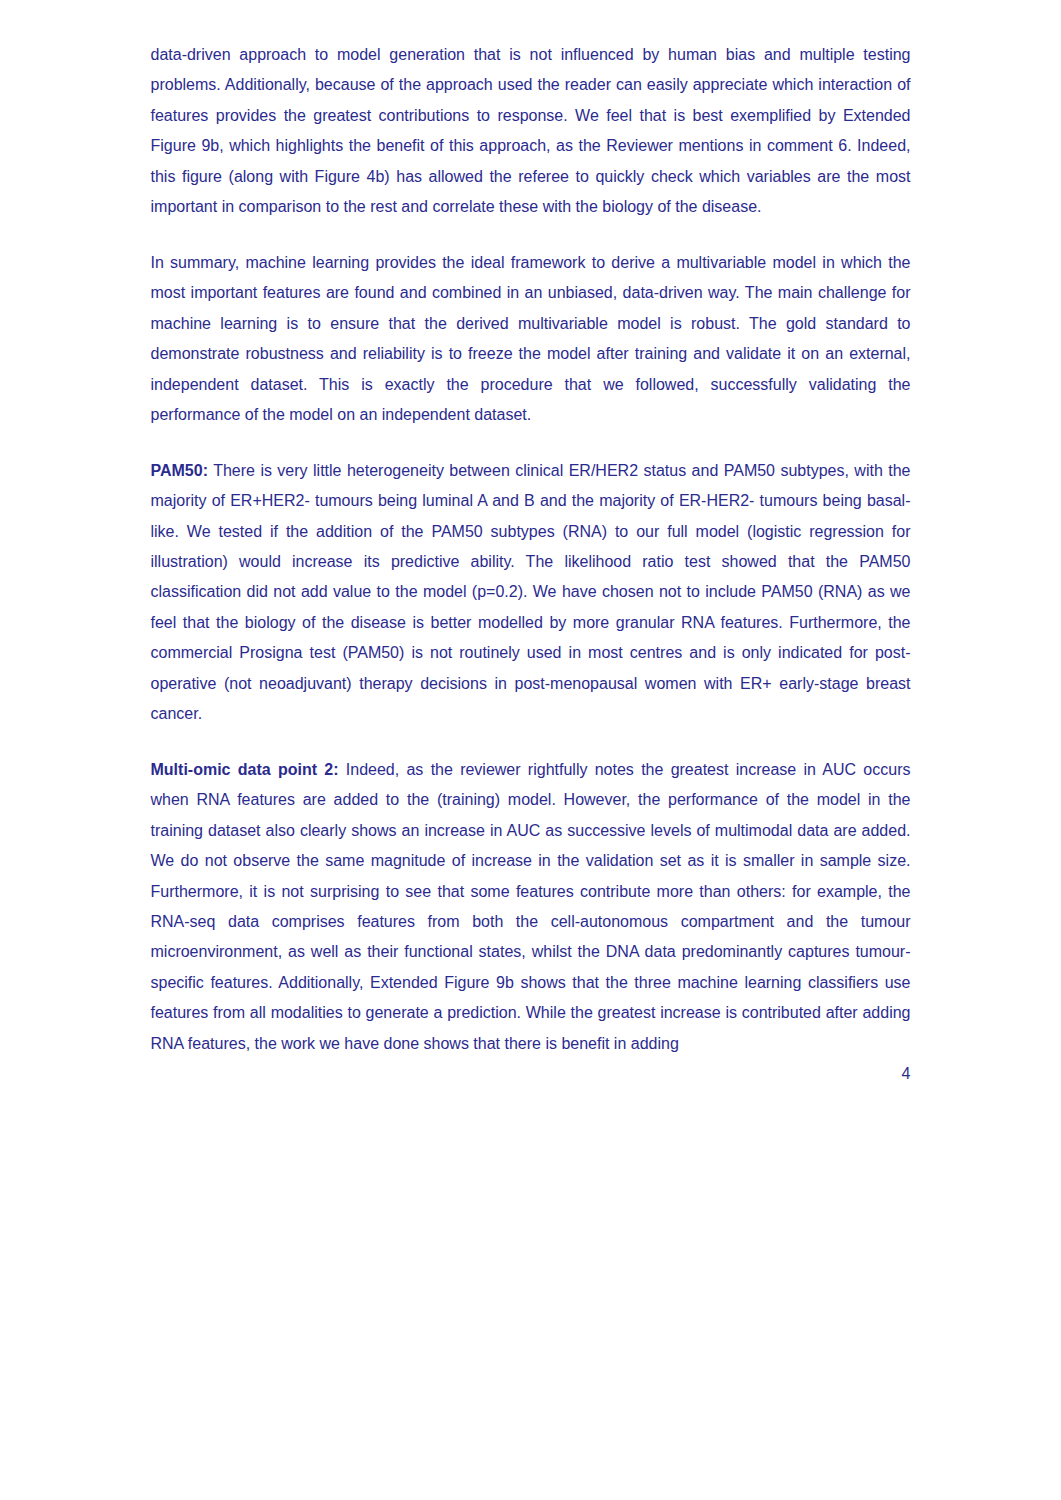data-driven approach to model generation that is not influenced by human bias and multiple testing problems. Additionally, because of the approach used the reader can easily appreciate which interaction of features provides the greatest contributions to response. We feel that is best exemplified by Extended Figure 9b, which highlights the benefit of this approach, as the Reviewer mentions in comment 6. Indeed, this figure (along with Figure 4b) has allowed the referee to quickly check which variables are the most important in comparison to the rest and correlate these with the biology of the disease.
In summary, machine learning provides the ideal framework to derive a multivariable model in which the most important features are found and combined in an unbiased, data-driven way. The main challenge for machine learning is to ensure that the derived multivariable model is robust. The gold standard to demonstrate robustness and reliability is to freeze the model after training and validate it on an external, independent dataset. This is exactly the procedure that we followed, successfully validating the performance of the model on an independent dataset.
PAM50: There is very little heterogeneity between clinical ER/HER2 status and PAM50 subtypes, with the majority of ER+HER2- tumours being luminal A and B and the majority of ER-HER2- tumours being basal-like. We tested if the addition of the PAM50 subtypes (RNA) to our full model (logistic regression for illustration) would increase its predictive ability. The likelihood ratio test showed that the PAM50 classification did not add value to the model (p=0.2). We have chosen not to include PAM50 (RNA) as we feel that the biology of the disease is better modelled by more granular RNA features. Furthermore, the commercial Prosigna test (PAM50) is not routinely used in most centres and is only indicated for post-operative (not neoadjuvant) therapy decisions in post-menopausal women with ER+ early-stage breast cancer.
Multi-omic data point 2: Indeed, as the reviewer rightfully notes the greatest increase in AUC occurs when RNA features are added to the (training) model. However, the performance of the model in the training dataset also clearly shows an increase in AUC as successive levels of multimodal data are added. We do not observe the same magnitude of increase in the validation set as it is smaller in sample size. Furthermore, it is not surprising to see that some features contribute more than others: for example, the RNA-seq data comprises features from both the cell-autonomous compartment and the tumour microenvironment, as well as their functional states, whilst the DNA data predominantly captures tumour-specific features. Additionally, Extended Figure 9b shows that the three machine learning classifiers use features from all modalities to generate a prediction. While the greatest increase is contributed after adding RNA features, the work we have done shows that there is benefit in adding
4